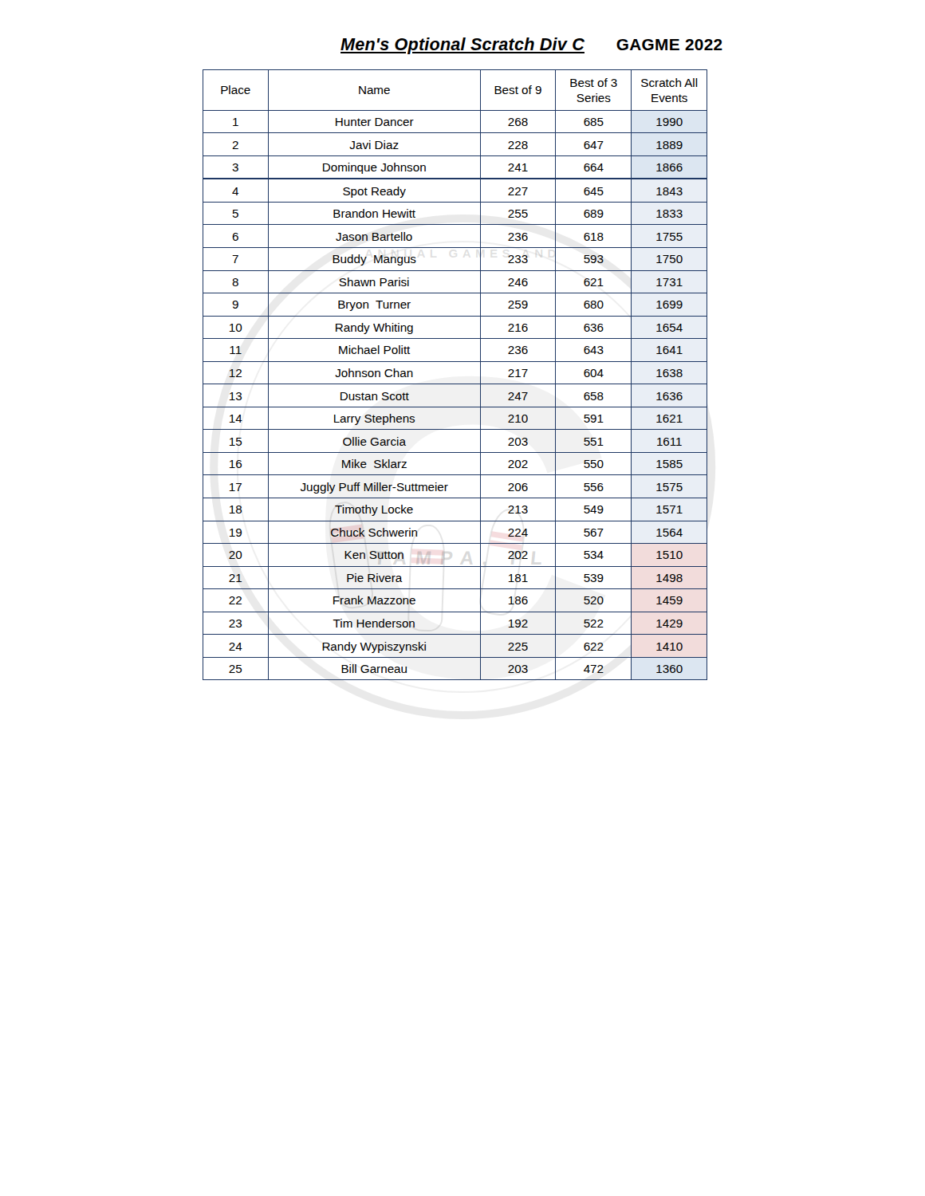Men's Optional Scratch Div C
GAGME 2022
ANNUAL GAMES AND
C
TAMPA, FL
| Place | Name | Best of 9 | Best of 3 Series | Scratch All Events |
| --- | --- | --- | --- | --- |
| 1 | Hunter Dancer | 268 | 685 | 1990 |
| 2 | Javi Diaz | 228 | 647 | 1889 |
| 3 | Dominque Johnson | 241 | 664 | 1866 |
| 4 | Spot Ready | 227 | 645 | 1843 |
| 5 | Brandon Hewitt | 255 | 689 | 1833 |
| 6 | Jason Bartello | 236 | 618 | 1755 |
| 7 | Buddy Mangus | 233 | 593 | 1750 |
| 8 | Shawn Parisi | 246 | 621 | 1731 |
| 9 | Bryon Turner | 259 | 680 | 1699 |
| 10 | Randy Whiting | 216 | 636 | 1654 |
| 11 | Michael Politt | 236 | 643 | 1641 |
| 12 | Johnson Chan | 217 | 604 | 1638 |
| 13 | Dustan Scott | 247 | 658 | 1636 |
| 14 | Larry Stephens | 210 | 591 | 1621 |
| 15 | Ollie Garcia | 203 | 551 | 1611 |
| 16 | Mike Sklarz | 202 | 550 | 1585 |
| 17 | Juggly Puff Miller-Suttmeier | 206 | 556 | 1575 |
| 18 | Timothy Locke | 213 | 549 | 1571 |
| 19 | Chuck Schwerin | 224 | 567 | 1564 |
| 20 | Ken Sutton | 202 | 534 | 1510 |
| 21 | Pie Rivera | 181 | 539 | 1498 |
| 22 | Frank Mazzone | 186 | 520 | 1459 |
| 23 | Tim Henderson | 192 | 522 | 1429 |
| 24 | Randy Wypiszynski | 225 | 622 | 1410 |
| 25 | Bill Garneau | 203 | 472 | 1360 |